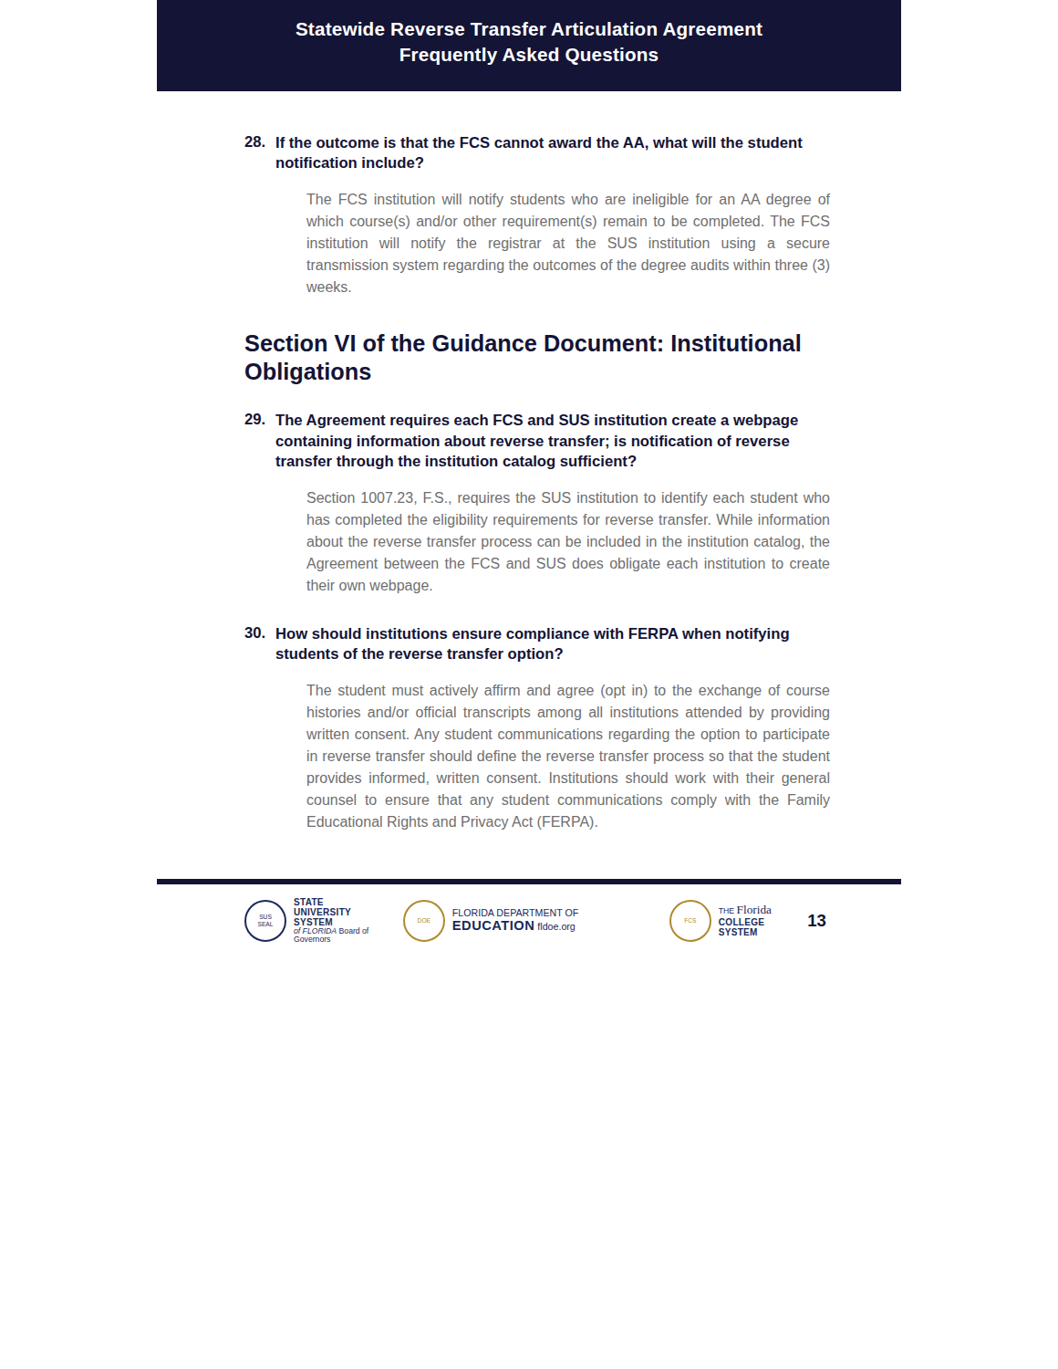Statewide Reverse Transfer Articulation Agreement Frequently Asked Questions
28.
If the outcome is that the FCS cannot award the AA, what will the student notification include?
The FCS institution will notify students who are ineligible for an AA degree of which course(s) and/or other requirement(s) remain to be completed. The FCS institution will notify the registrar at the SUS institution using a secure transmission system regarding the outcomes of the degree audits within three (3) weeks.
Section VI of the Guidance Document: Institutional Obligations
29.
The Agreement requires each FCS and SUS institution create a webpage containing information about reverse transfer; is notification of reverse transfer through the institution catalog sufficient?
Section 1007.23, F.S., requires the SUS institution to identify each student who has completed the eligibility requirements for reverse transfer. While information about the reverse transfer process can be included in the institution catalog, the Agreement between the FCS and SUS does obligate each institution to create their own webpage.
30.
How should institutions ensure compliance with FERPA when notifying students of the reverse transfer option?
The student must actively affirm and agree (opt in) to the exchange of course histories and/or official transcripts among all institutions attended by providing written consent. Any student communications regarding the option to participate in reverse transfer should define the reverse transfer process so that the student provides informed, written consent. Institutions should work with their general counsel to ensure that any student communications comply with the Family Educational Rights and Privacy Act (FERPA).
SUS
SEAL
STATE UNIVERSITY SYSTEM of FLORIDA Board of Governors
DOE
FLORIDA DEPARTMENT OF EDUCATION fldoe.org
FCS
THE Florida COLLEGE SYSTEM
13